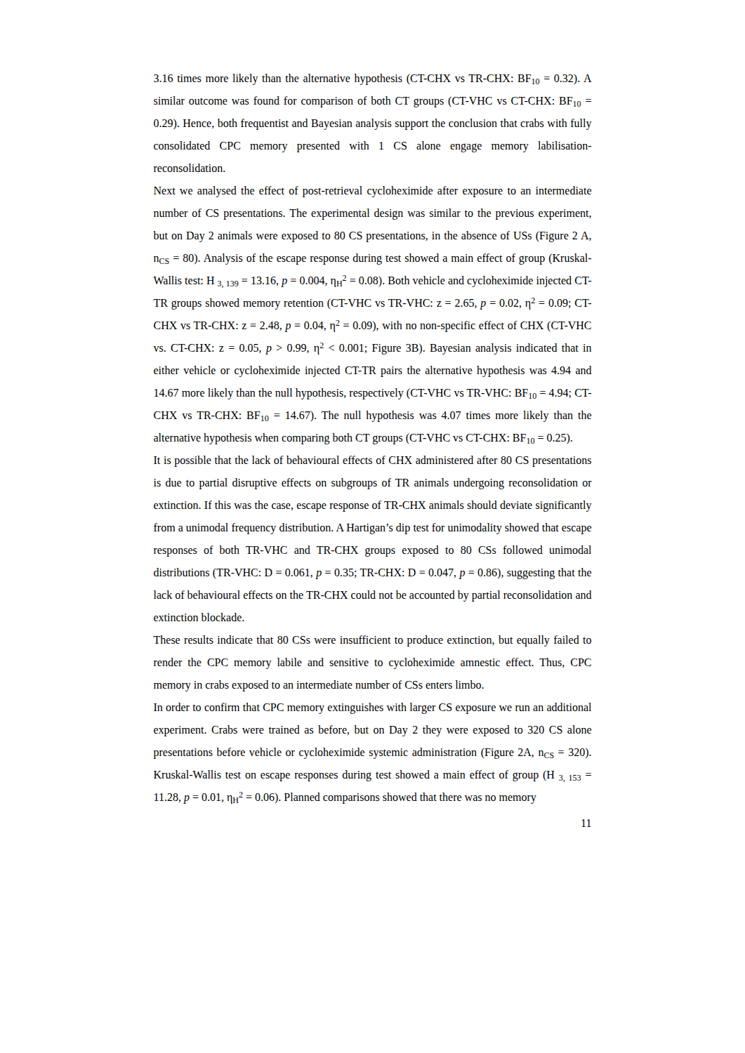3.16 times more likely than the alternative hypothesis (CT-CHX vs TR-CHX: BF10 = 0.32). A similar outcome was found for comparison of both CT groups (CT-VHC vs CT-CHX: BF10 = 0.29). Hence, both frequentist and Bayesian analysis support the conclusion that crabs with fully consolidated CPC memory presented with 1 CS alone engage memory labilisation-reconsolidation.
Next we analysed the effect of post-retrieval cycloheximide after exposure to an intermediate number of CS presentations. The experimental design was similar to the previous experiment, but on Day 2 animals were exposed to 80 CS presentations, in the absence of USs (Figure 2 A, nCS = 80). Analysis of the escape response during test showed a main effect of group (Kruskal-Wallis test: H 3, 139 = 13.16, p = 0.004, ηH2 = 0.08). Both vehicle and cycloheximide injected CT-TR groups showed memory retention (CT-VHC vs TR-VHC: z = 2.65, p = 0.02, η2 = 0.09; CT-CHX vs TR-CHX: z = 2.48, p = 0.04, η2 = 0.09), with no non-specific effect of CHX (CT-VHC vs. CT-CHX: z = 0.05, p > 0.99, η2 < 0.001; Figure 3B). Bayesian analysis indicated that in either vehicle or cycloheximide injected CT-TR pairs the alternative hypothesis was 4.94 and 14.67 more likely than the null hypothesis, respectively (CT-VHC vs TR-VHC: BF10 = 4.94; CT-CHX vs TR-CHX: BF10 = 14.67). The null hypothesis was 4.07 times more likely than the alternative hypothesis when comparing both CT groups (CT-VHC vs CT-CHX: BF10 = 0.25).
It is possible that the lack of behavioural effects of CHX administered after 80 CS presentations is due to partial disruptive effects on subgroups of TR animals undergoing reconsolidation or extinction. If this was the case, escape response of TR-CHX animals should deviate significantly from a unimodal frequency distribution. A Hartigan’s dip test for unimodality showed that escape responses of both TR-VHC and TR-CHX groups exposed to 80 CSs followed unimodal distributions (TR-VHC: D = 0.061, p = 0.35; TR-CHX: D = 0.047, p = 0.86), suggesting that the lack of behavioural effects on the TR-CHX could not be accounted by partial reconsolidation and extinction blockade.
These results indicate that 80 CSs were insufficient to produce extinction, but equally failed to render the CPC memory labile and sensitive to cycloheximide amnestic effect. Thus, CPC memory in crabs exposed to an intermediate number of CSs enters limbo.
In order to confirm that CPC memory extinguishes with larger CS exposure we run an additional experiment. Crabs were trained as before, but on Day 2 they were exposed to 320 CS alone presentations before vehicle or cycloheximide systemic administration (Figure 2A, nCS = 320). Kruskal-Wallis test on escape responses during test showed a main effect of group (H 3, 153 = 11.28, p = 0.01, ηH2 = 0.06). Planned comparisons showed that there was no memory
11